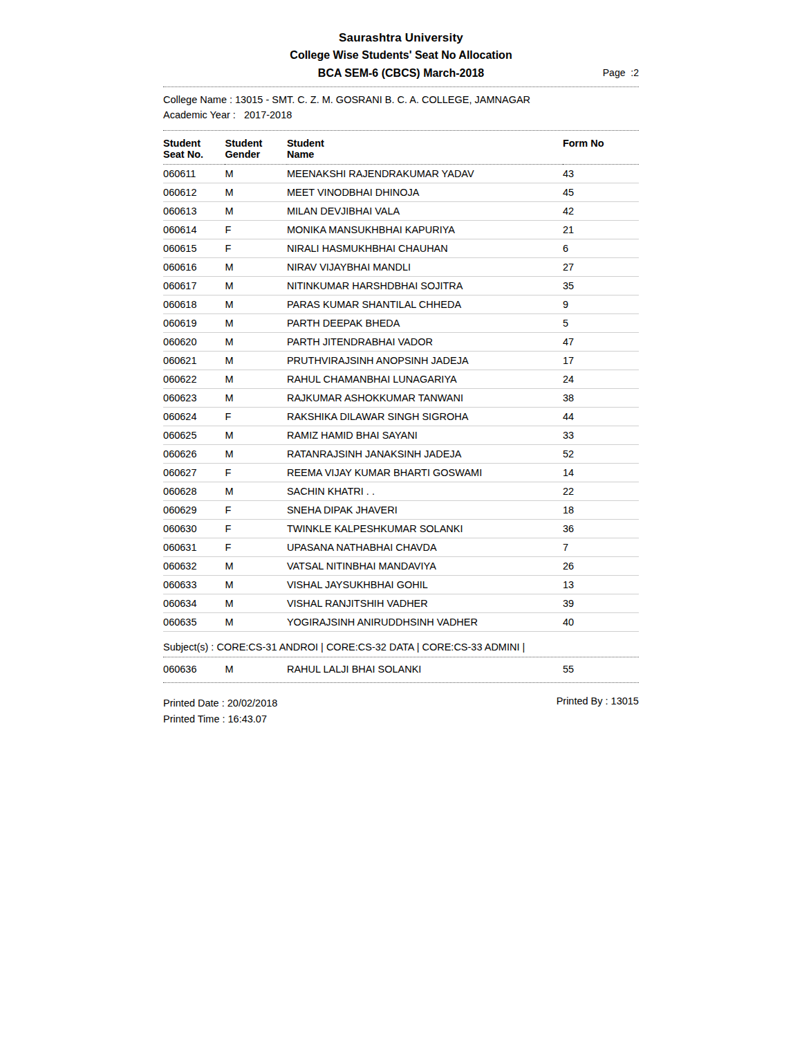Saurashtra University
College Wise Students' Seat No Allocation
BCA SEM-6 (CBCS) March-2018
Page :2
College Name : 13015 - SMT. C. Z. M. GOSRANI B. C. A. COLLEGE, JAMNAGAR
Academic Year : 2017-2018
| Student Seat No. | Student Gender | Student Name | Form No |
| --- | --- | --- | --- |
| 060611 | M | MEENAKSHI RAJENDRAKUMAR YADAV | 43 |
| 060612 | M | MEET VINODBHAI DHINOJA | 45 |
| 060613 | M | MILAN DEVJIBHAI VALA | 42 |
| 060614 | F | MONIKA MANSUKHBHAI KAPURIYA | 21 |
| 060615 | F | NIRALI HASMUKHBHAI CHAUHAN | 6 |
| 060616 | M | NIRAV VIJAYBHAI MANDLI | 27 |
| 060617 | M | NITINKUMAR HARSHDBHAI SOJITRA | 35 |
| 060618 | M | PARAS KUMAR SHANTILAL CHHEDA | 9 |
| 060619 | M | PARTH DEEPAK BHEDA | 5 |
| 060620 | M | PARTH JITENDRABHAI VADOR | 47 |
| 060621 | M | PRUTHVIRAJSINH ANOPSINH JADEJA | 17 |
| 060622 | M | RAHUL CHAMANBHAI LUNAGARIYA | 24 |
| 060623 | M | RAJKUMAR ASHOKKUMAR TANWANI | 38 |
| 060624 | F | RAKSHIKA DILAWAR SINGH SIGROHA | 44 |
| 060625 | M | RAMIZ HAMID BHAI SAYANI | 33 |
| 060626 | M | RATANRAJSINH JANAKSINH JADEJA | 52 |
| 060627 | F | REEMA VIJAY KUMAR BHARTI GOSWAMI | 14 |
| 060628 | M | SACHIN KHATRI . . | 22 |
| 060629 | F | SNEHA DIPAK JHAVERI | 18 |
| 060630 | F | TWINKLE KALPESHKUMAR SOLANKI | 36 |
| 060631 | F | UPASANA NATHABHAI CHAVDA | 7 |
| 060632 | M | VATSAL NITINBHAI MANDAVIYA | 26 |
| 060633 | M | VISHAL JAYSUKHBHAI GOHIL | 13 |
| 060634 | M | VISHAL RANJITSHIH VADHER | 39 |
| 060635 | M | YOGIRAJSINH ANIRUDDHSINH VADHER | 40 |
Subject(s) : CORE:CS-31 ANDROI | CORE:CS-32 DATA | CORE:CS-33 ADMINI |
| 060636 | M | RAHUL LALJI BHAI SOLANKI | 55 |
Printed Date : 20/02/2018
Printed Time : 16:43.07
Printed By : 13015